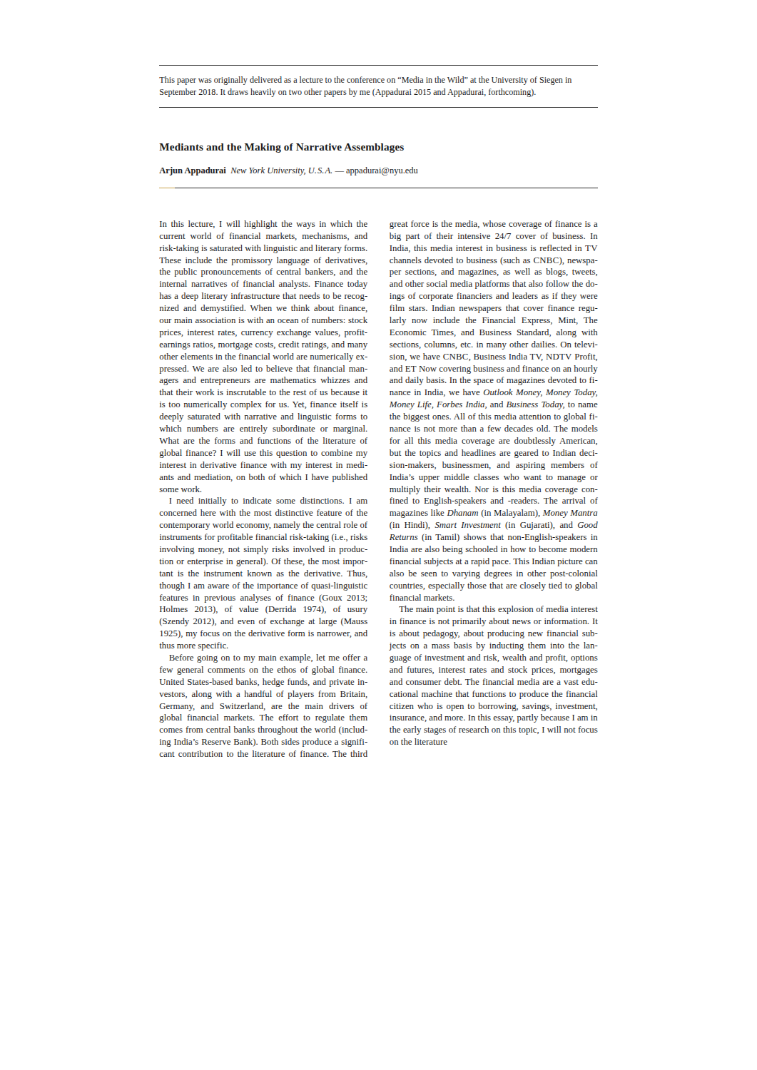This paper was originally delivered as a lecture to the conference on “Media in the Wild” at the University of Siegen in September 2018. It draws heavily on two other papers by me (Appadurai 2015 and Appadurai, forthcoming).
Mediants and the Making of Narrative Assemblages
Arjun Appadurai New York University, U. S. A. — appadurai@nyu.edu
In this lecture, I will highlight the ways in which the current world of financial markets, mechanisms, and risk-taking is saturated with linguistic and literary forms. These include the promissory language of derivatives, the public pronouncements of central bankers, and the internal narratives of financial analysts. Finance today has a deep literary infrastructure that needs to be recognized and demystified. When we think about finance, our main association is with an ocean of numbers: stock prices, interest rates, currency exchange values, profit-earnings ratios, mortgage costs, credit ratings, and many other elements in the financial world are numerically expressed. We are also led to believe that financial managers and entrepreneurs are mathematics whizzes and that their work is inscrutable to the rest of us because it is too numerically complex for us. Yet, finance itself is deeply saturated with narrative and linguistic forms to which numbers are entirely subordinate or marginal. What are the forms and functions of the literature of global finance? I will use this question to combine my interest in derivative finance with my interest in mediants and mediation, on both of which I have published some work.
I need initially to indicate some distinctions. I am concerned here with the most distinctive feature of the contemporary world economy, namely the central role of instruments for profitable financial risk-taking (i.e., risks involving money, not simply risks involved in production or enterprise in general). Of these, the most important is the instrument known as the derivative. Thus, though I am aware of the importance of quasi-linguistic features in previous analyses of finance (Goux 2013; Holmes 2013), of value (Derrida 1974), of usury (Szendy 2012), and even of exchange at large (Mauss 1925), my focus on the derivative form is narrower, and thus more specific.
Before going on to my main example, let me offer a few general comments on the ethos of global finance. United States-based banks, hedge funds, and private investors, along with a handful of players from Britain, Germany, and Switzerland, are the main drivers of global financial markets. The effort to regulate them comes from central banks throughout the world (including India’s Reserve Bank). Both sides produce a significant contribution to the literature of finance. The third great force is the media, whose coverage of finance is a big part of their intensive 24/7 cover of business. In India, this media interest in business is reflected in TV channels devoted to business (such as CNBC), newspaper sections, and magazines, as well as blogs, tweets, and other social media platforms that also follow the doings of corporate financiers and leaders as if they were film stars. Indian newspapers that cover finance regularly now include the Financial Express, Mint, The Economic Times, and Business Standard, along with sections, columns, etc. in many other dailies. On television, we have CNBC, Business India TV, NDTV Profit, and ET Now covering business and finance on an hourly and daily basis. In the space of magazines devoted to finance in India, we have Outlook Money, Money Today, Money Life, Forbes India, and Business Today, to name the biggest ones. All of this media attention to global finance is not more than a few decades old. The models for all this media coverage are doubtlessly American, but the topics and headlines are geared to Indian decision-makers, businessmen, and aspiring members of India’s upper middle classes who want to manage or multiply their wealth. Nor is this media coverage confined to English-speakers and -readers. The arrival of magazines like Dhanam (in Malayalam), Money Mantra (in Hindi), Smart Investment (in Gujarati), and Good Returns (in Tamil) shows that non-English-speakers in India are also being schooled in how to become modern financial subjects at a rapid pace. This Indian picture can also be seen to varying degrees in other post-colonial countries, especially those that are closely tied to global financial markets.
The main point is that this explosion of media interest in finance is not primarily about news or information. It is about pedagogy, about producing new financial subjects on a mass basis by inducting them into the language of investment and risk, wealth and profit, options and futures, interest rates and stock prices, mortgages and consumer debt. The financial media are a vast educational machine that functions to produce the financial citizen who is open to borrowing, savings, investment, insurance, and more. In this essay, partly because I am in the early stages of research on this topic, I will not focus on the literature